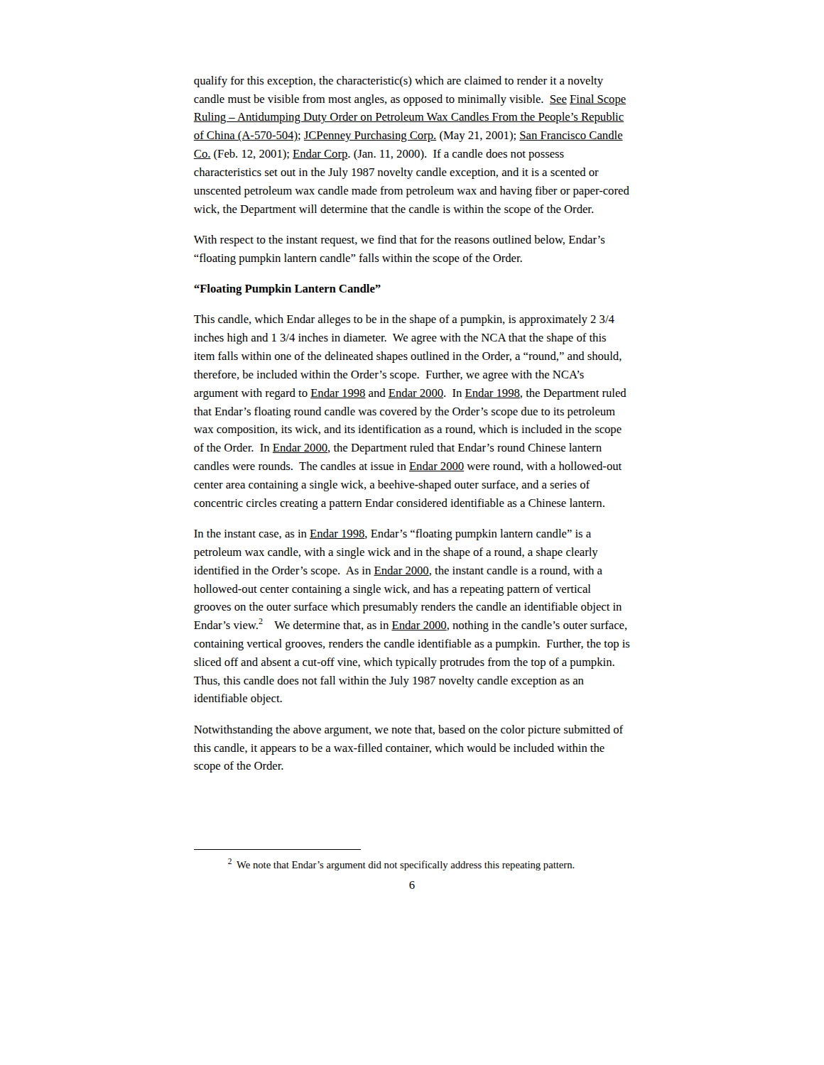qualify for this exception, the characteristic(s) which are claimed to render it a novelty candle must be visible from most angles, as opposed to minimally visible. See Final Scope Ruling – Antidumping Duty Order on Petroleum Wax Candles From the People’s Republic of China (A-570-504); JCPenney Purchasing Corp. (May 21, 2001); San Francisco Candle Co. (Feb. 12, 2001); Endar Corp. (Jan. 11, 2000). If a candle does not possess characteristics set out in the July 1987 novelty candle exception, and it is a scented or unscented petroleum wax candle made from petroleum wax and having fiber or paper-cored wick, the Department will determine that the candle is within the scope of the Order.
With respect to the instant request, we find that for the reasons outlined below, Endar’s “floating pumpkin lantern candle” falls within the scope of the Order.
“Floating Pumpkin Lantern Candle”
This candle, which Endar alleges to be in the shape of a pumpkin, is approximately 2 3/4 inches high and 1 3/4 inches in diameter. We agree with the NCA that the shape of this item falls within one of the delineated shapes outlined in the Order, a “round,” and should, therefore, be included within the Order’s scope. Further, we agree with the NCA’s argument with regard to Endar 1998 and Endar 2000. In Endar 1998, the Department ruled that Endar’s floating round candle was covered by the Order’s scope due to its petroleum wax composition, its wick, and its identification as a round, which is included in the scope of the Order. In Endar 2000, the Department ruled that Endar’s round Chinese lantern candles were rounds. The candles at issue in Endar 2000 were round, with a hollowed-out center area containing a single wick, a beehive-shaped outer surface, and a series of concentric circles creating a pattern Endar considered identifiable as a Chinese lantern.
In the instant case, as in Endar 1998, Endar’s “floating pumpkin lantern candle” is a petroleum wax candle, with a single wick and in the shape of a round, a shape clearly identified in the Order’s scope. As in Endar 2000, the instant candle is a round, with a hollowed-out center containing a single wick, and has a repeating pattern of vertical grooves on the outer surface which presumably renders the candle an identifiable object in Endar’s view.2 We determine that, as in Endar 2000, nothing in the candle’s outer surface, containing vertical grooves, renders the candle identifiable as a pumpkin. Further, the top is sliced off and absent a cut-off vine, which typically protrudes from the top of a pumpkin. Thus, this candle does not fall within the July 1987 novelty candle exception as an identifiable object.
Notwithstanding the above argument, we note that, based on the color picture submitted of this candle, it appears to be a wax-filled container, which would be included within the scope of the Order.
2 We note that Endar’s argument did not specifically address this repeating pattern.
6